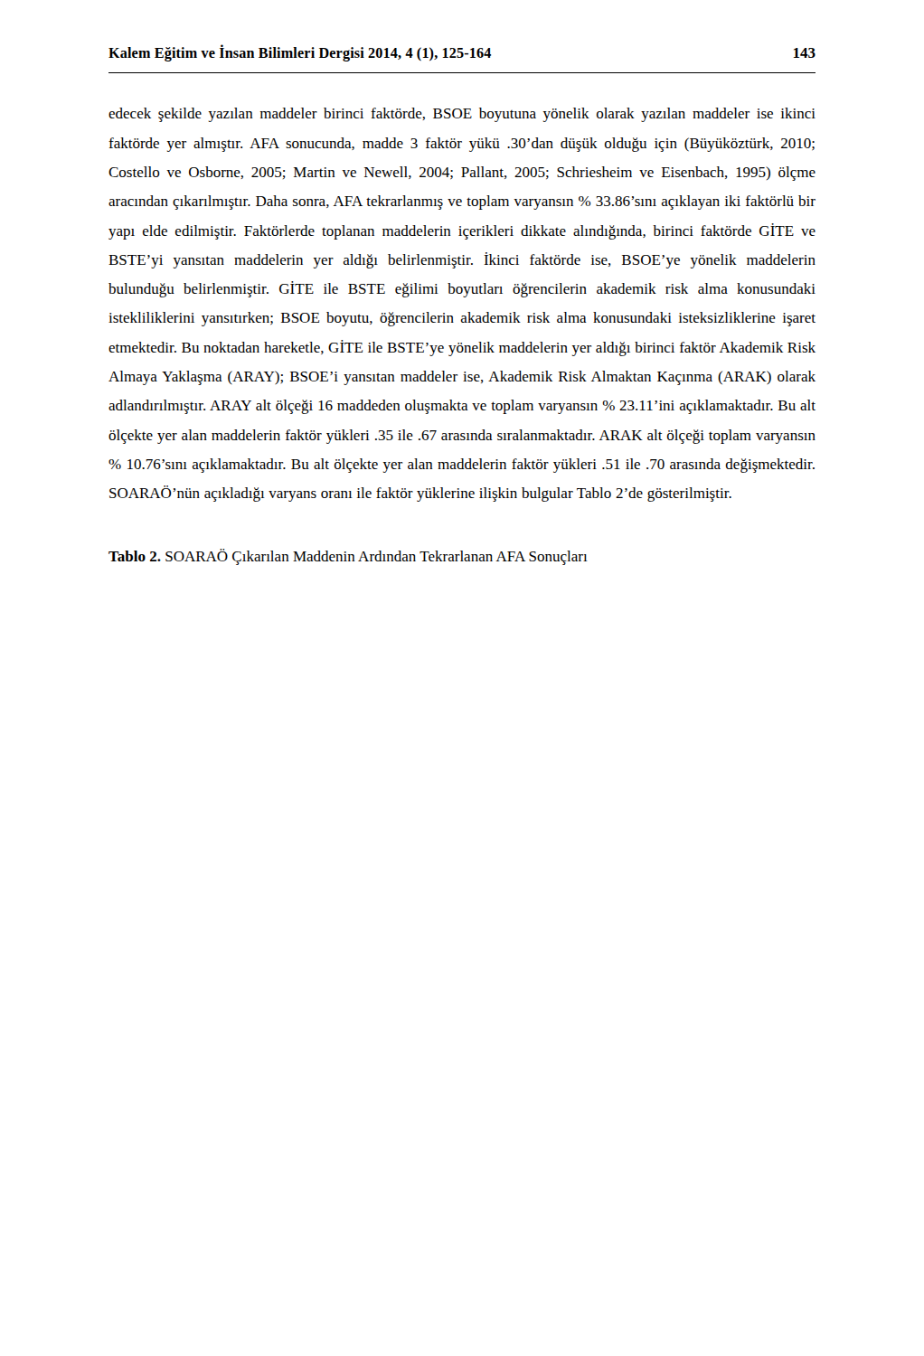Kalem Eğitim ve İnsan Bilimleri Dergisi 2014, 4 (1), 125-164 143
edecek şekilde yazılan maddeler birinci faktörde, BSOE boyutuna yönelik olarak yazılan maddeler ise ikinci faktörde yer almıştır. AFA sonucunda, madde 3 faktör yükü .30’dan düşük olduğu için (Büyüköztürk, 2010; Costello ve Osborne, 2005; Martin ve Newell, 2004; Pallant, 2005; Schriesheim ve Eisenbach, 1995) ölçme aracından çıkarılmıştır. Daha sonra, AFA tekrarlanmış ve toplam varyansın % 33.86’sını açıklayan iki faktörlü bir yapı elde edilmiştir. Faktörlerde toplanan maddelerin içerikleri dikkate alındığında, birinci faktörde GİTE ve BSTE’yi yansıtan maddelerin yer aldığı belirlenmiştir. İkinci faktörde ise, BSOE’ye yönelik maddelerin bulunduğu belirlenmiştir. GİTE ile BSTE eğilimi boyutları öğrencilerin akademik risk alma konusundaki istekliliklerini yansıtırken; BSOE boyutu, öğrencilerin akademik risk alma konusundaki isteksizliklerine işaret etmektedir. Bu noktadan hareketle, GİTE ile BSTE’ye yönelik maddelerin yer aldığı birinci faktör Akademik Risk Almaya Yaklaşma (ARAY); BSOE’i yansıtan maddeler ise, Akademik Risk Almaktan Kaçınma (ARAK) olarak adlandırılmıştır. ARAY alt ölçeği 16 maddeden oluşmakta ve toplam varyansın % 23.11’ini açıklamaktadır. Bu alt ölçekte yer alan maddelerin faktör yükleri .35 ile .67 arasında sıralanmaktadır. ARAK alt ölçeği toplam varyansın % 10.76’sını açıklamaktadır. Bu alt ölçekte yer alan maddelerin faktör yükleri .51 ile .70 arasında değişmektedir. SOARAÖ’nün açıkladığı varyans oranı ile faktör yüklerine ilişkin bulgular Tablo 2’de gösterilmiştir.
Tablo 2. SOARAÖ Çıkarılan Maddenin Ardından Tekrarlanan AFA Sonuçları